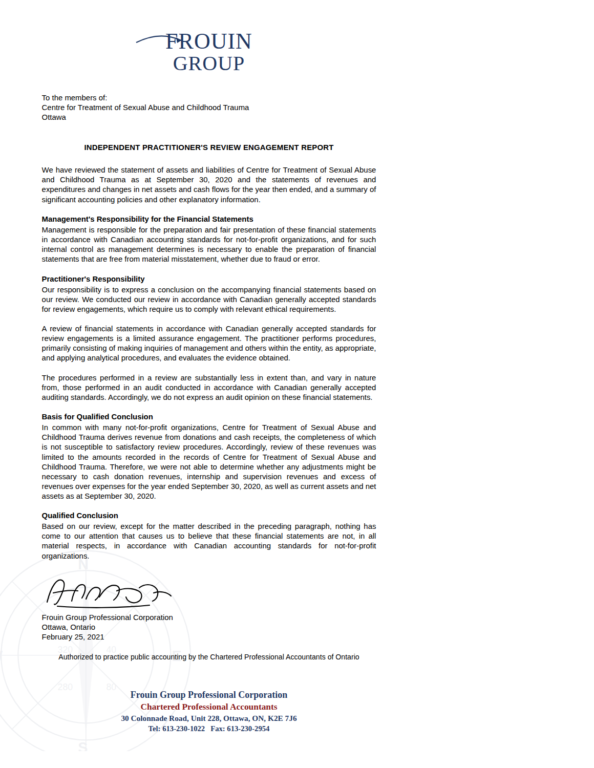N S E W 320 40 280 80
FROUIN GROUP
To the members of:
Centre for Treatment of Sexual Abuse and Childhood Trauma
Ottawa
INDEPENDENT PRACTITIONER'S REVIEW ENGAGEMENT REPORT
We have reviewed the statement of assets and liabilities of Centre for Treatment of Sexual Abuse and Childhood Trauma as at September 30, 2020 and the statements of revenues and expenditures and changes in net assets and cash flows for the year then ended, and a summary of significant accounting policies and other explanatory information.
Management's Responsibility for the Financial Statements
Management is responsible for the preparation and fair presentation of these financial statements in accordance with Canadian accounting standards for not-for-profit organizations, and for such internal control as management determines is necessary to enable the preparation of financial statements that are free from material misstatement, whether due to fraud or error.
Practitioner's Responsibility
Our responsibility is to express a conclusion on the accompanying financial statements based on our review. We conducted our review in accordance with Canadian generally accepted standards for review engagements, which require us to comply with relevant ethical requirements.
A review of financial statements in accordance with Canadian generally accepted standards for review engagements is a limited assurance engagement. The practitioner performs procedures, primarily consisting of making inquiries of management and others within the entity, as appropriate, and applying analytical procedures, and evaluates the evidence obtained.
The procedures performed in a review are substantially less in extent than, and vary in nature from, those performed in an audit conducted in accordance with Canadian generally accepted auditing standards. Accordingly, we do not express an audit opinion on these financial statements.
Basis for Qualified Conclusion
In common with many not-for-profit organizations, Centre for Treatment of Sexual Abuse and Childhood Trauma derives revenue from donations and cash receipts, the completeness of which is not susceptible to satisfactory review procedures. Accordingly, review of these revenues was limited to the amounts recorded in the records of Centre for Treatment of Sexual Abuse and Childhood Trauma. Therefore, we were not able to determine whether any adjustments might be necessary to cash donation revenues, internship and supervision revenues and excess of revenues over expenses for the year ended September 30, 2020, as well as current assets and net assets as at September 30, 2020.
Qualified Conclusion
Based on our review, except for the matter described in the preceding paragraph, nothing has come to our attention that causes us to believe that these financial statements are not, in all material respects, in accordance with Canadian accounting standards for not-for-profit organizations.
Frouin Group Professional Corporation
Ottawa, Ontario
February 25, 2021
Authorized to practice public accounting by the Chartered Professional Accountants of Ontario
Frouin Group Professional Corporation
Chartered Professional Accountants
30 Colonnade Road, Unit 228, Ottawa, ON, K2E 7J6
Tel: 613-230-1022 Fax: 613-230-2954